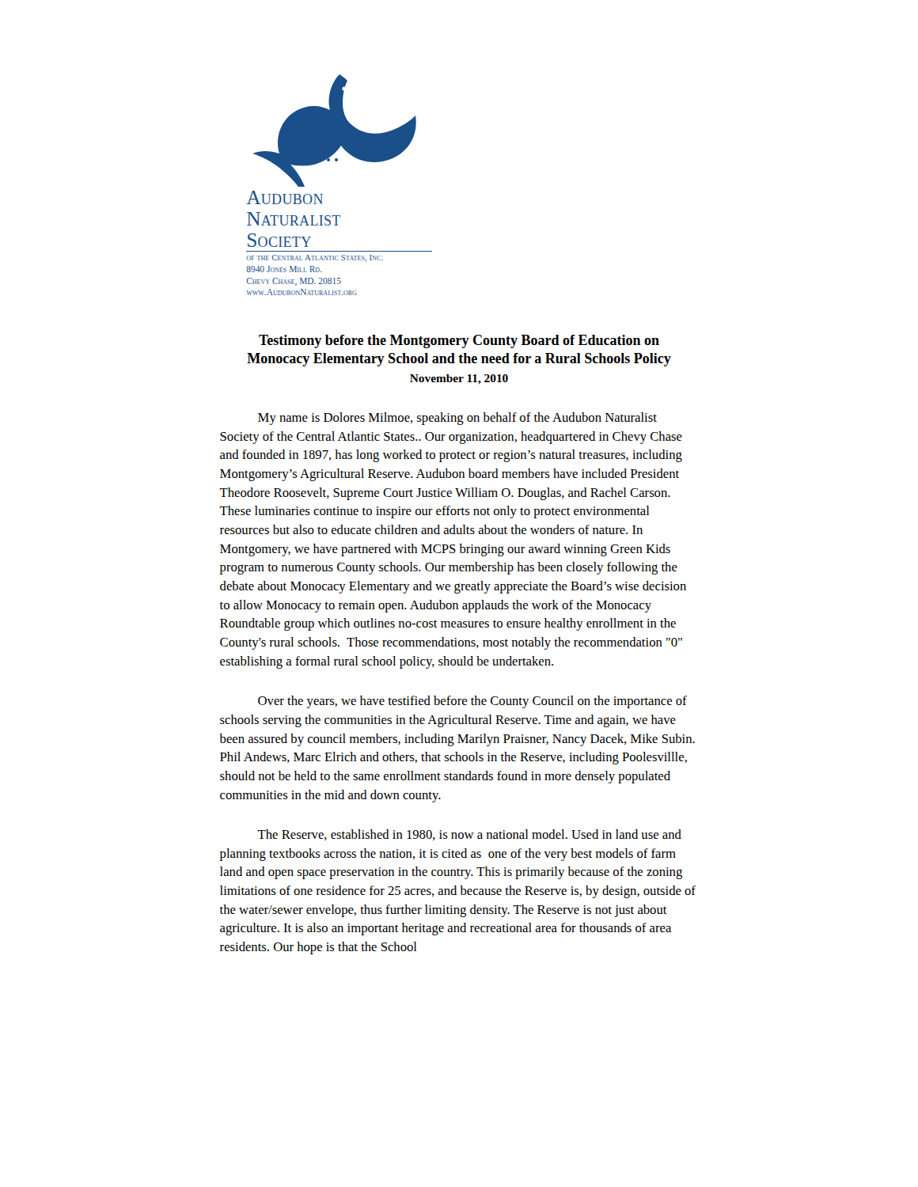Audubon
Naturalist
Society
of the Central Atlantic States, Inc.
8940 Jones Mill Rd.
Chevy Chase, MD. 20815
www.AudubonNaturalist.org
Testimony before the Montgomery County Board of Education on
Monocacy Elementary School and the need for a Rural Schools Policy
November 11, 2010
My name is Dolores Milmoe, speaking on behalf of the Audubon Naturalist Society of the Central Atlantic States.. Our organization, headquartered in Chevy Chase and founded in 1897, has long worked to protect or region’s natural treasures, including Montgomery’s Agricultural Reserve. Audubon board members have included President Theodore Roosevelt, Supreme Court Justice William O. Douglas, and Rachel Carson. These luminaries continue to inspire our efforts not only to protect environmental resources but also to educate children and adults about the wonders of nature. In Montgomery, we have partnered with MCPS bringing our award winning Green Kids program to numerous County schools. Our membership has been closely following the debate about Monocacy Elementary and we greatly appreciate the Board’s wise decision to allow Monocacy to remain open. Audubon applauds the work of the Monocacy Roundtable group which outlines no-cost measures to ensure healthy enrollment in the County's rural schools. Those recommendations, most notably the recommendation "0" establishing a formal rural school policy, should be undertaken.
Over the years, we have testified before the County Council on the importance of schools serving the communities in the Agricultural Reserve. Time and again, we have been assured by council members, including Marilyn Praisner, Nancy Dacek, Mike Subin. Phil Andews, Marc Elrich and others, that schools in the Reserve, including Poolesvillle, should not be held to the same enrollment standards found in more densely populated communities in the mid and down county.
The Reserve, established in 1980, is now a national model. Used in land use and planning textbooks across the nation, it is cited as one of the very best models of farm land and open space preservation in the country. This is primarily because of the zoning limitations of one residence for 25 acres, and because the Reserve is, by design, outside of the water/sewer envelope, thus further limiting density. The Reserve is not just about agriculture. It is also an important heritage and recreational area for thousands of area residents. Our hope is that the School